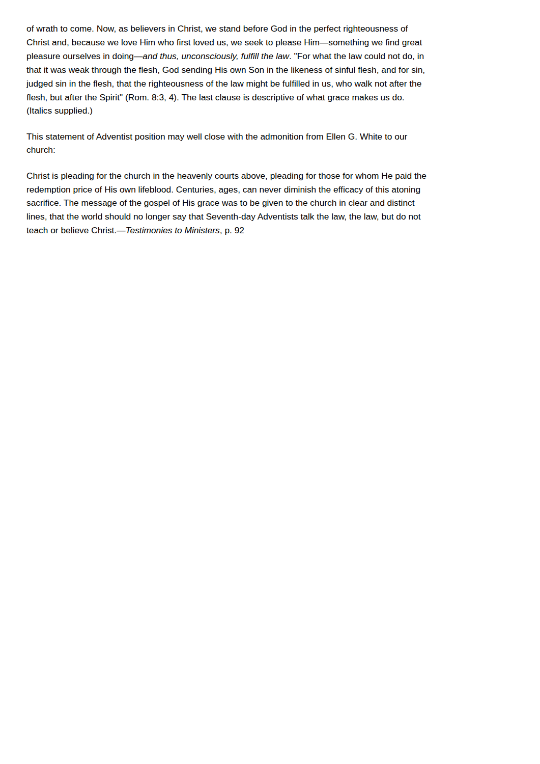of wrath to come. Now, as believers in Christ, we stand before God in the perfect righteousness of Christ and, because we love Him who first loved us, we seek to please Him—something we find great pleasure ourselves in doing—and thus, unconsciously, fulfill the law. "For what the law could not do, in that it was weak through the flesh, God sending His own Son in the likeness of sinful flesh, and for sin, judged sin in the flesh, that the righteousness of the law might be fulfilled in us, who walk not after the flesh, but after the Spirit" (Rom. 8:3, 4). The last clause is descriptive of what grace makes us do. (Italics supplied.)
This statement of Adventist position may well close with the admonition from Ellen G. White to our church:
Christ is pleading for the church in the heavenly courts above, pleading for those for whom He paid the redemption price of His own lifeblood. Centuries, ages, can never diminish the efficacy of this atoning sacrifice. The message of the gospel of His grace was to be given to the church in clear and distinct lines, that the world should no longer say that Seventh-day Adventists talk the law, the law, but do not teach or believe Christ.—Testimonies to Ministers, p. 92